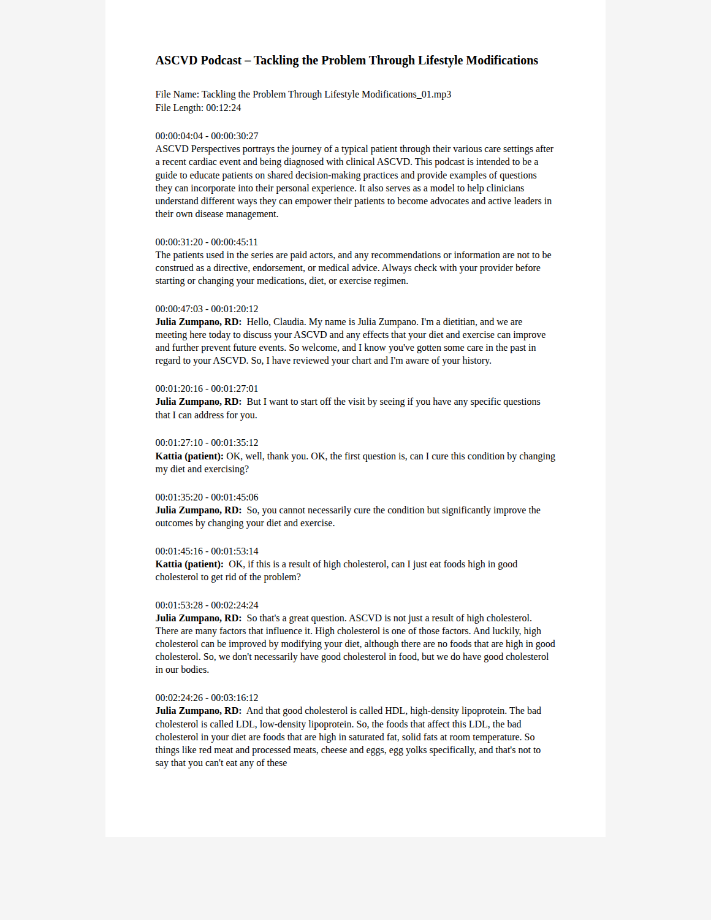ASCVD Podcast – Tackling the Problem Through Lifestyle Modifications
File Name: Tackling the Problem Through Lifestyle Modifications_01.mp3
File Length: 00:12:24
00:00:04:04 - 00:00:30:27
ASCVD Perspectives portrays the journey of a typical patient through their various care settings after a recent cardiac event and being diagnosed with clinical ASCVD. This podcast is intended to be a guide to educate patients on shared decision-making practices and provide examples of questions they can incorporate into their personal experience. It also serves as a model to help clinicians understand different ways they can empower their patients to become advocates and active leaders in their own disease management.
00:00:31:20 - 00:00:45:11
The patients used in the series are paid actors, and any recommendations or information are not to be construed as a directive, endorsement, or medical advice. Always check with your provider before starting or changing your medications, diet, or exercise regimen.
00:00:47:03 - 00:01:20:12
Julia Zumpano, RD: Hello, Claudia. My name is Julia Zumpano. I'm a dietitian, and we are meeting here today to discuss your ASCVD and any effects that your diet and exercise can improve and further prevent future events. So welcome, and I know you've gotten some care in the past in regard to your ASCVD. So, I have reviewed your chart and I'm aware of your history.
00:01:20:16 - 00:01:27:01
Julia Zumpano, RD: But I want to start off the visit by seeing if you have any specific questions that I can address for you.
00:01:27:10 - 00:01:35:12
Kattia (patient): OK, well, thank you. OK, the first question is, can I cure this condition by changing my diet and exercising?
00:01:35:20 - 00:01:45:06
Julia Zumpano, RD: So, you cannot necessarily cure the condition but significantly improve the outcomes by changing your diet and exercise.
00:01:45:16 - 00:01:53:14
Kattia (patient): OK, if this is a result of high cholesterol, can I just eat foods high in good cholesterol to get rid of the problem?
00:01:53:28 - 00:02:24:24
Julia Zumpano, RD: So that's a great question. ASCVD is not just a result of high cholesterol. There are many factors that influence it. High cholesterol is one of those factors. And luckily, high cholesterol can be improved by modifying your diet, although there are no foods that are high in good cholesterol. So, we don't necessarily have good cholesterol in food, but we do have good cholesterol in our bodies.
00:02:24:26 - 00:03:16:12
Julia Zumpano, RD: And that good cholesterol is called HDL, high-density lipoprotein. The bad cholesterol is called LDL, low-density lipoprotein. So, the foods that affect this LDL, the bad cholesterol in your diet are foods that are high in saturated fat, solid fats at room temperature. So things like red meat and processed meats, cheese and eggs, egg yolks specifically, and that's not to say that you can't eat any of these